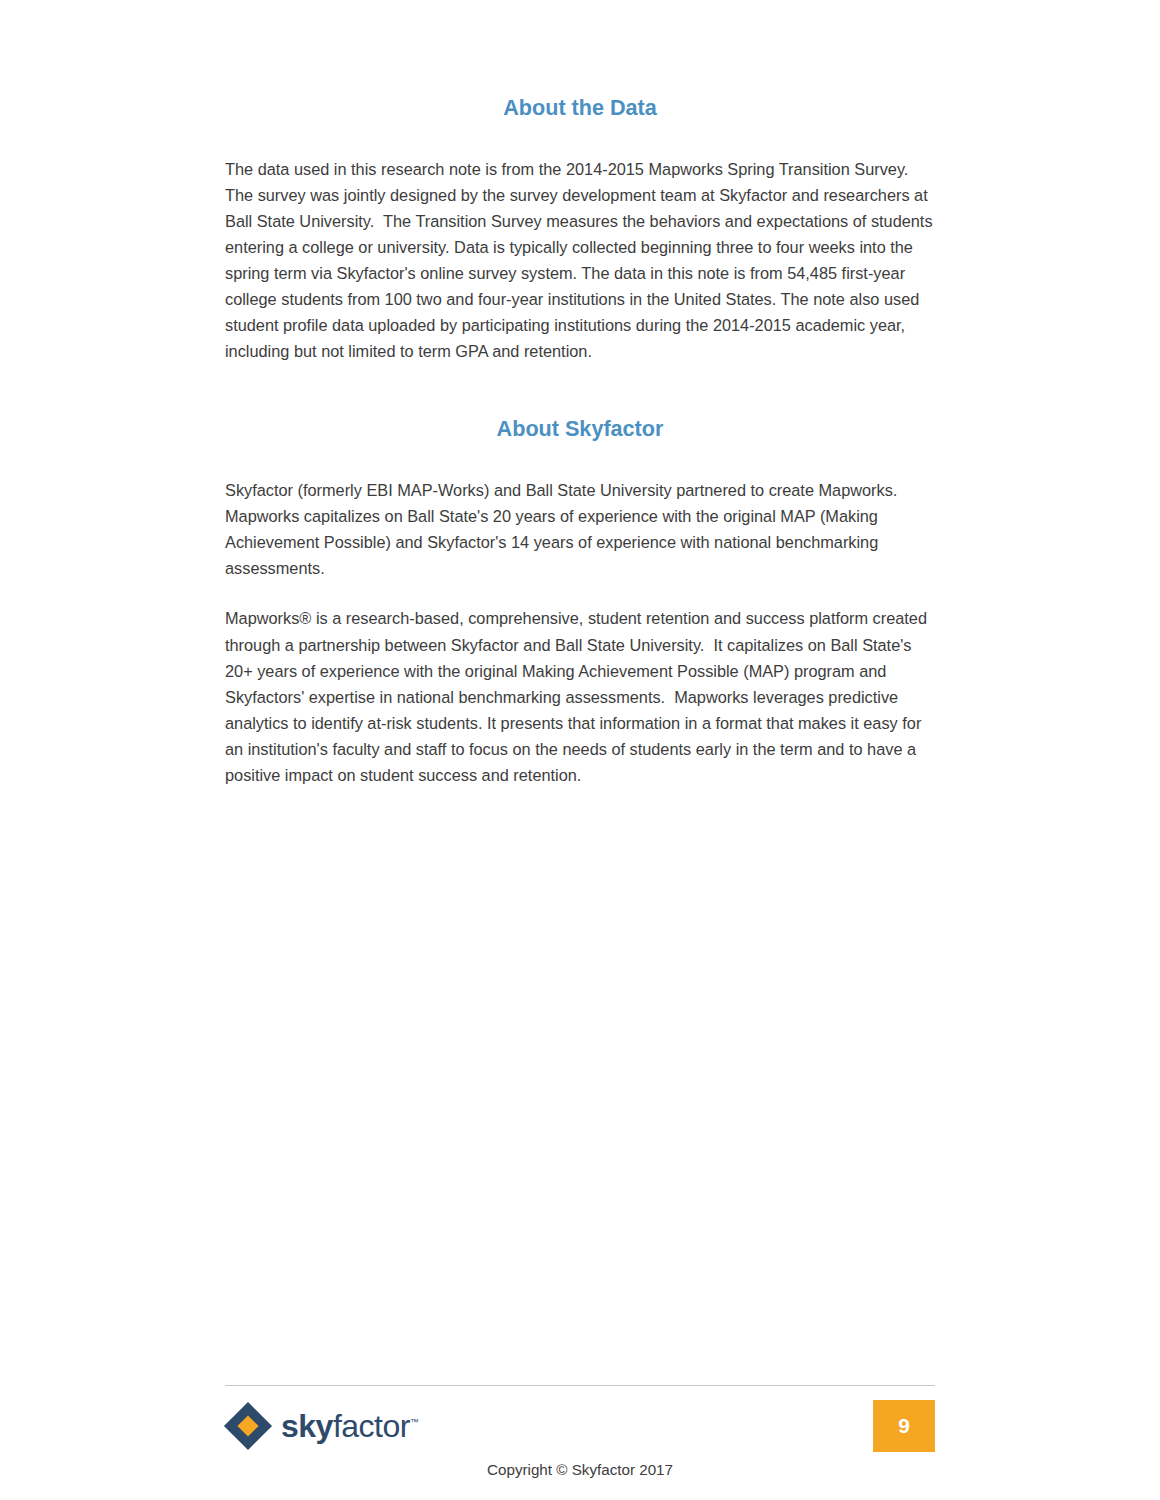About the Data
The data used in this research note is from the 2014-2015 Mapworks Spring Transition Survey. The survey was jointly designed by the survey development team at Skyfactor and researchers at Ball State University. The Transition Survey measures the behaviors and expectations of students entering a college or university. Data is typically collected beginning three to four weeks into the spring term via Skyfactor's online survey system. The data in this note is from 54,485 first-year college students from 100 two and four-year institutions in the United States. The note also used student profile data uploaded by participating institutions during the 2014-2015 academic year, including but not limited to term GPA and retention.
About Skyfactor
Skyfactor (formerly EBI MAP-Works) and Ball State University partnered to create Mapworks. Mapworks capitalizes on Ball State's 20 years of experience with the original MAP (Making Achievement Possible) and Skyfactor's 14 years of experience with national benchmarking assessments.
Mapworks® is a research-based, comprehensive, student retention and success platform created through a partnership between Skyfactor and Ball State University. It capitalizes on Ball State's 20+ years of experience with the original Making Achievement Possible (MAP) program and Skyfactors' expertise in national benchmarking assessments. Mapworks leverages predictive analytics to identify at-risk students. It presents that information in a format that makes it easy for an institution's faculty and staff to focus on the needs of students early in the term and to have a positive impact on student success and retention.
skyfactor™
9
Copyright © Skyfactor 2017